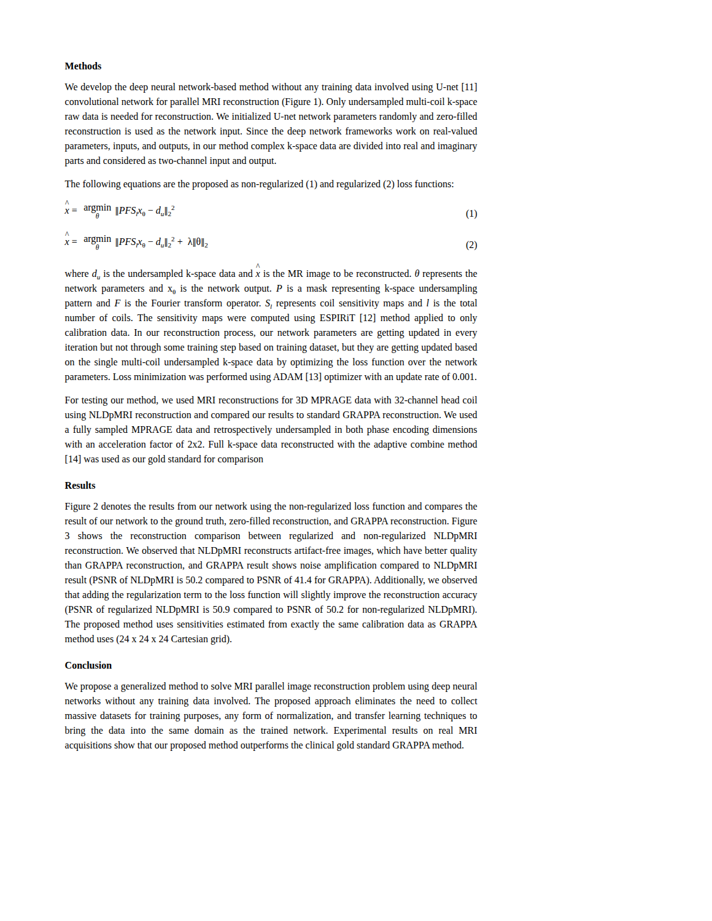Methods
We develop the deep neural network-based method without any training data involved using U-net [11] convolutional network for parallel MRI reconstruction (Figure 1). Only undersampled multi-coil k-space raw data is needed for reconstruction. We initialized U-net network parameters randomly and zero-filled reconstruction is used as the network input. Since the deep network frameworks work on real-valued parameters, inputs, and outputs, in our method complex k-space data are divided into real and imaginary parts and considered as two-channel input and output.
The following equations are the proposed as non-regularized (1) and regularized (2) loss functions:
x = argmin θ ‖PFSl xθ − du‖22
(1)
x = argmin θ ‖PFSl xθ − du‖22 + λ‖θ‖2
(2)
where du is the undersampled k-space data and x is the MR image to be reconstructed. θ represents the network parameters and xθ is the network output. P is a mask representing k-space undersampling pattern and F is the Fourier transform operator. Sl represents coil sensitivity maps and l is the total number of coils. The sensitivity maps were computed using ESPIRiT [12] method applied to only calibration data. In our reconstruction process, our network parameters are getting updated in every iteration but not through some training step based on training dataset, but they are getting updated based on the single multi-coil undersampled k-space data by optimizing the loss function over the network parameters. Loss minimization was performed using ADAM [13] optimizer with an update rate of 0.001.
For testing our method, we used MRI reconstructions for 3D MPRAGE data with 32-channel head coil using NLDpMRI reconstruction and compared our results to standard GRAPPA reconstruction. We used a fully sampled MPRAGE data and retrospectively undersampled in both phase encoding dimensions with an acceleration factor of 2x2. Full k-space data reconstructed with the adaptive combine method [14] was used as our gold standard for comparison
Results
Figure 2 denotes the results from our network using the non-regularized loss function and compares the result of our network to the ground truth, zero-filled reconstruction, and GRAPPA reconstruction. Figure 3 shows the reconstruction comparison between regularized and non-regularized NLDpMRI reconstruction. We observed that NLDpMRI reconstructs artifact-free images, which have better quality than GRAPPA reconstruction, and GRAPPA result shows noise amplification compared to NLDpMRI result (PSNR of NLDpMRI is 50.2 compared to PSNR of 41.4 for GRAPPA). Additionally, we observed that adding the regularization term to the loss function will slightly improve the reconstruction accuracy (PSNR of regularized NLDpMRI is 50.9 compared to PSNR of 50.2 for non-regularized NLDpMRI). The proposed method uses sensitivities estimated from exactly the same calibration data as GRAPPA method uses (24 x 24 x 24 Cartesian grid).
Conclusion
We propose a generalized method to solve MRI parallel image reconstruction problem using deep neural networks without any training data involved. The proposed approach eliminates the need to collect massive datasets for training purposes, any form of normalization, and transfer learning techniques to bring the data into the same domain as the trained network. Experimental results on real MRI acquisitions show that our proposed method outperforms the clinical gold standard GRAPPA method.